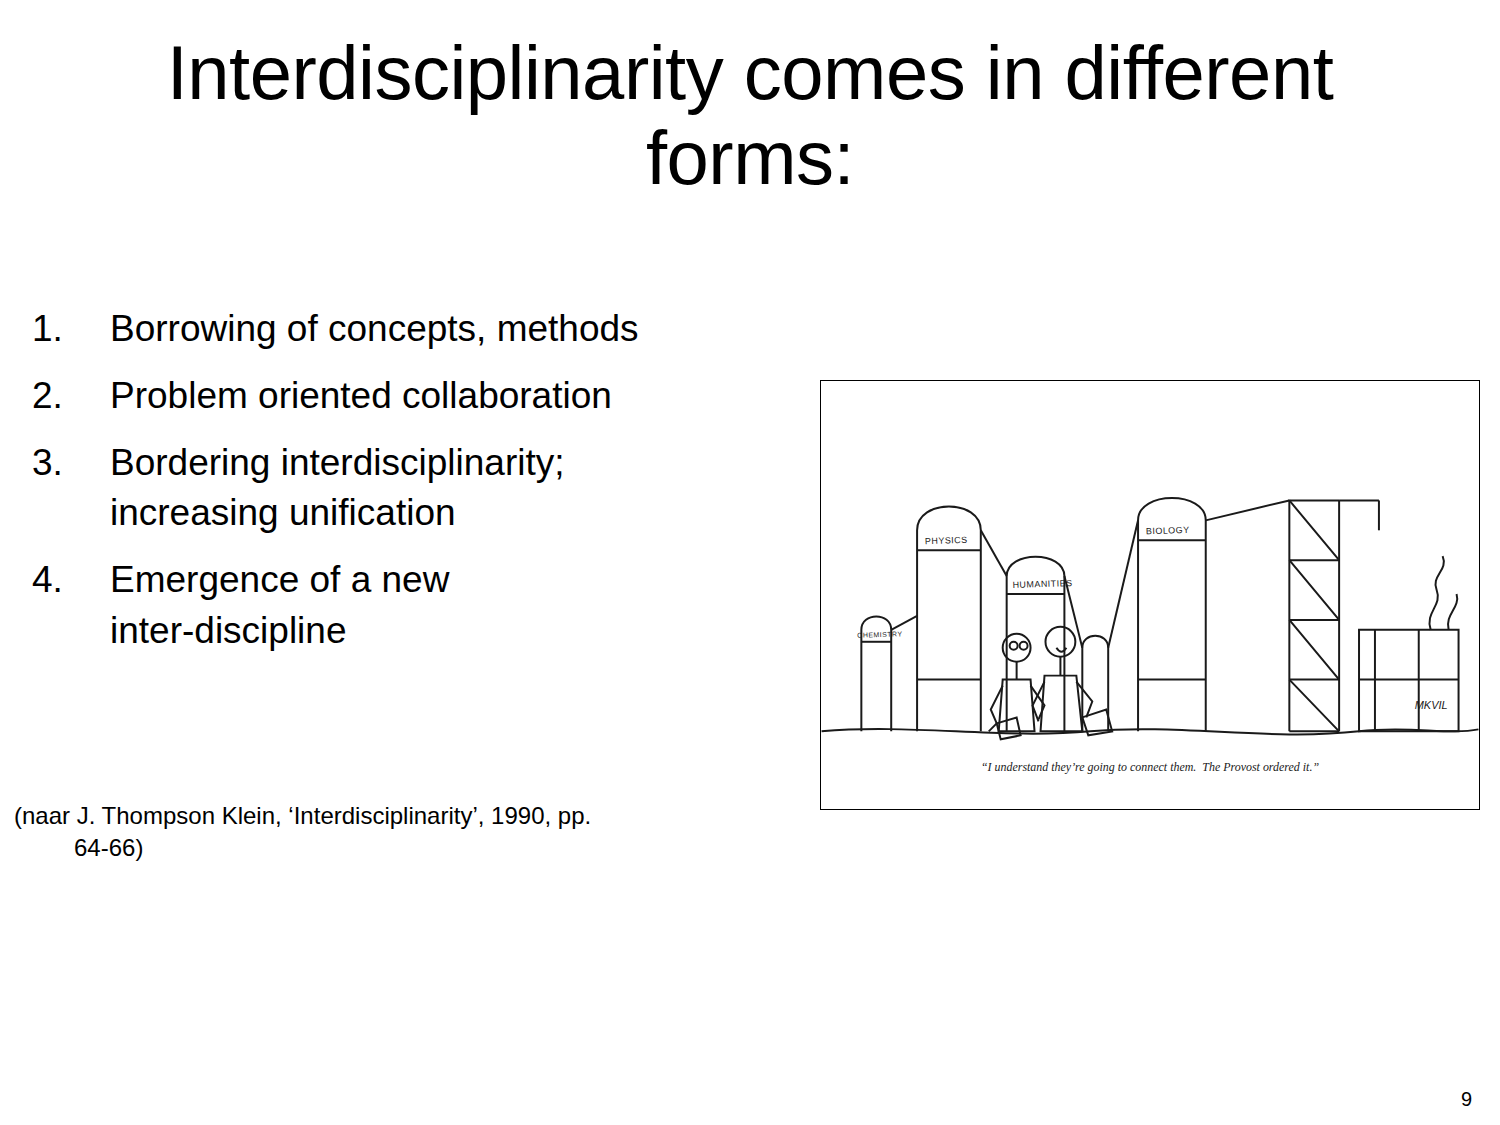Interdisciplinarity comes in different forms:
1. Borrowing of concepts, methods
2. Problem oriented collaboration
3. Bordering interdisciplinarity;increasing unification
4. Emergence of a newinter-discipline
(naar J. Thompson Klein, ‘Interdisciplinarity’, 1990, pp. 64-66)
PHYSICS HUMANITIES BIOLOGY CHEMISTRY MKVIL “I understand they’re going to connect them. The Provost ordered it.”
9